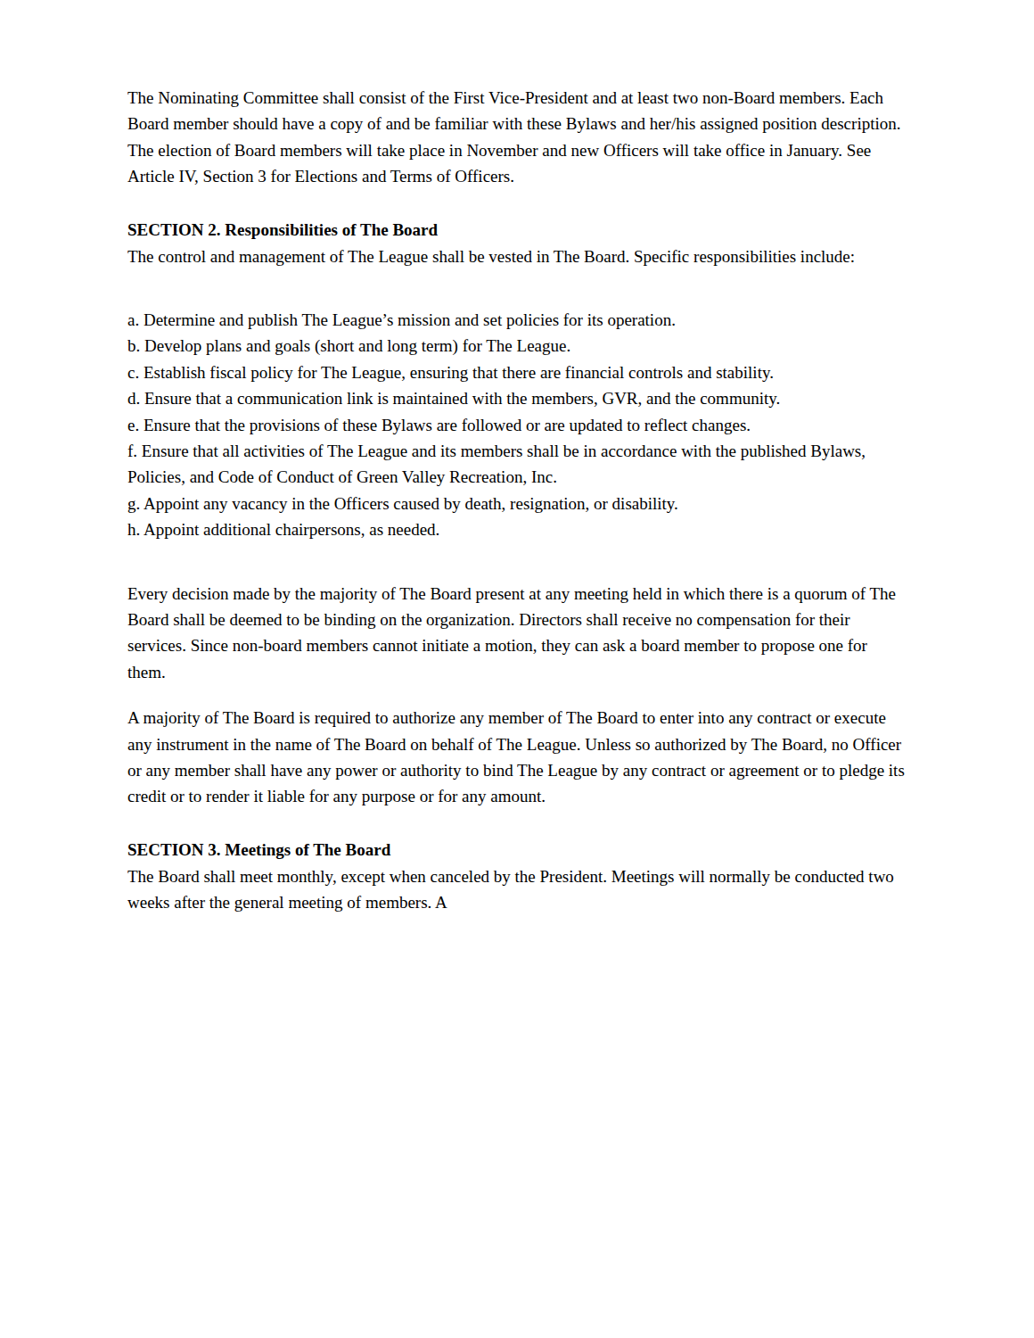The Nominating Committee shall consist of the First Vice-President and at least two non-Board members. Each Board member should have a copy of and be familiar with these Bylaws and her/his assigned position description. The election of Board members will take place in November and new Officers will take office in January. See Article IV, Section 3 for Elections and Terms of Officers.
SECTION 2. Responsibilities of The Board
The control and management of The League shall be vested in The Board. Specific responsibilities include:
a. Determine and publish The League’s mission and set policies for its operation.
b. Develop plans and goals (short and long term) for The League.
c. Establish fiscal policy for The League, ensuring that there are financial controls and stability.
d. Ensure that a communication link is maintained with the members, GVR, and the community.
e. Ensure that the provisions of these Bylaws are followed or are updated to reflect changes.
f. Ensure that all activities of The League and its members shall be in accordance with the published Bylaws, Policies, and Code of Conduct of Green Valley Recreation, Inc.
g. Appoint any vacancy in the Officers caused by death, resignation, or disability.
h. Appoint additional chairpersons, as needed.
Every decision made by the majority of The Board present at any meeting held in which there is a quorum of The Board shall be deemed to be binding on the organization. Directors shall receive no compensation for their services. Since non-board members cannot initiate a motion, they can ask a board member to propose one for them.
A majority of The Board is required to authorize any member of The Board to enter into any contract or execute any instrument in the name of The Board on behalf of The League. Unless so authorized by The Board, no Officer or any member shall have any power or authority to bind The League by any contract or agreement or to pledge its credit or to render it liable for any purpose or for any amount.
SECTION 3. Meetings of The Board
The Board shall meet monthly, except when canceled by the President. Meetings will normally be conducted two weeks after the general meeting of members. A